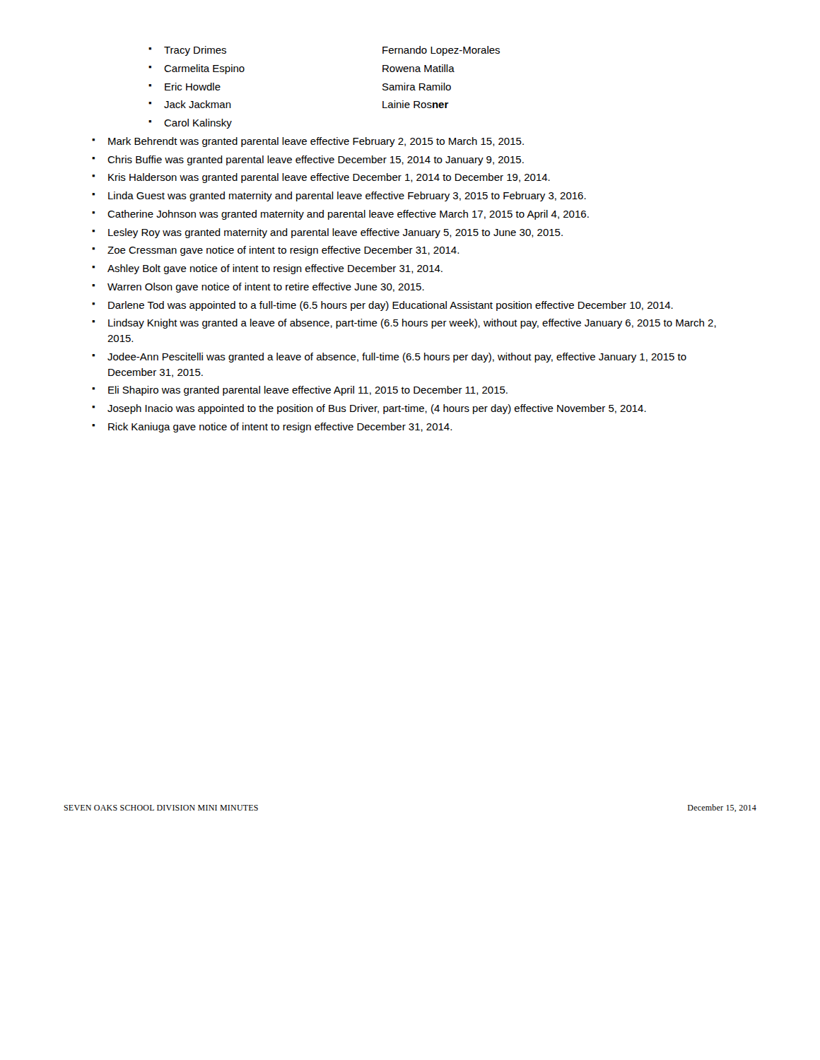Tracy DrimesFernando Lopez-Morales
Carmelita EspinoRowena Matilla
Eric HowdleSamira Ramilo
Jack JackmanLainie Rosner
Carol Kalinsky
Mark Behrendt was granted parental leave effective February 2, 2015 to March 15, 2015.
Chris Buffie was granted parental leave effective December 15, 2014 to January 9, 2015.
Kris Halderson was granted parental leave effective December 1, 2014 to December 19, 2014.
Linda Guest was granted maternity and parental leave effective February 3, 2015 to February 3, 2016.
Catherine Johnson was granted maternity and parental leave effective March 17, 2015 to April 4, 2016.
Lesley Roy was granted maternity and parental leave effective January 5, 2015 to June 30, 2015.
Zoe Cressman gave notice of intent to resign effective December 31, 2014.
Ashley Bolt gave notice of intent to resign effective December 31, 2014.
Warren Olson gave notice of intent to retire effective June 30, 2015.
Darlene Tod was appointed to a full-time (6.5 hours per day) Educational Assistant position effective December 10, 2014.
Lindsay Knight was granted a leave of absence, part-time (6.5 hours per week), without pay, effective January 6, 2015 to March 2, 2015.
Jodee-Ann Pescitelli was granted a leave of absence, full-time (6.5 hours per day), without pay, effective January 1, 2015 to December 31, 2015.
Eli Shapiro was granted parental leave effective April 11, 2015 to December 11, 2015.
Joseph Inacio was appointed to the position of Bus Driver, part-time, (4 hours per day) effective November 5, 2014.
Rick Kaniuga gave notice of intent to resign effective December 31, 2014.
SEVEN OAKS SCHOOL DIVISION MINI MINUTES December 15, 2014